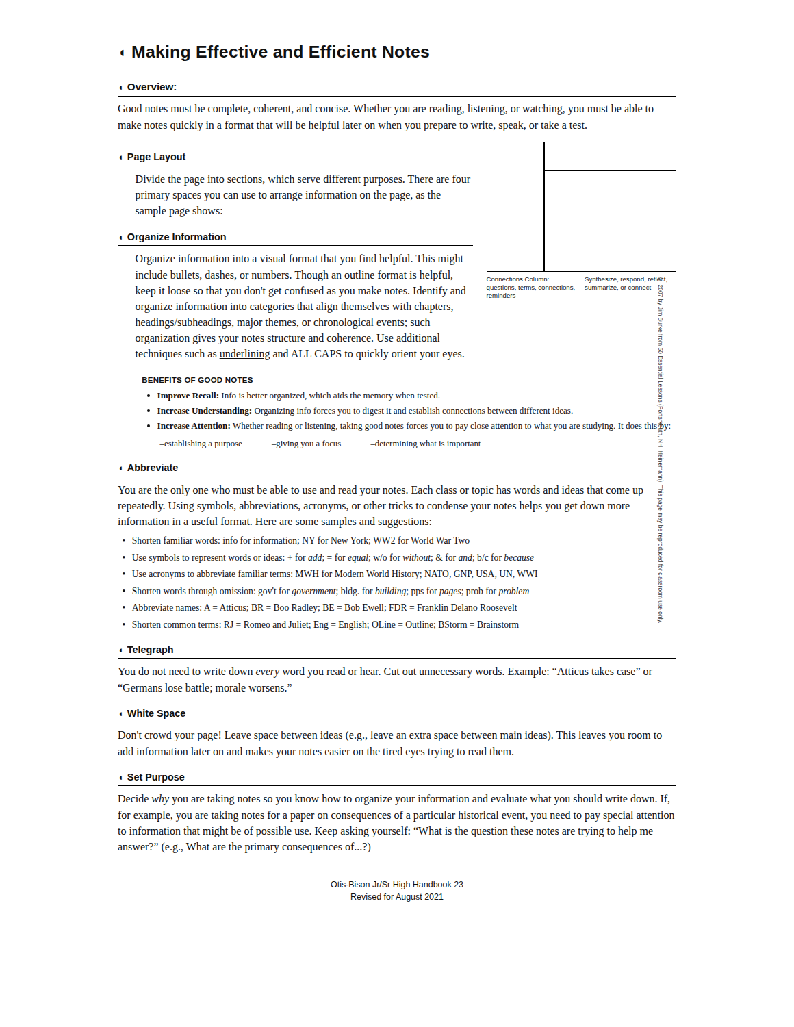Making Effective and Efficient Notes
Overview:
Good notes must be complete, coherent, and concise. Whether you are reading, listening, or watching, you must be able to make notes quickly in a format that will be helpful later on when you prepare to write, speak, or take a test.
Page Layout
Divide the page into sections, which serve different purposes. There are four primary spaces you can use to arrange information on the page, as the sample page shows:
Organize Information
Organize information into a visual format that you find helpful. This might include bullets, dashes, or numbers. Though an outline format is helpful, keep it loose so that you don't get confused as you make notes. Identify and organize information into categories that align themselves with chapters, headings/subheadings, major themes, or chronological events; such organization gives your notes structure and coherence. Use additional techniques such as underlining and ALL CAPS to quickly orient your eyes.
Connections Column:
questions, terms, connections, reminders
Synthesize, respond, reflect, summarize, or connect
BENEFITS OF GOOD NOTES
Improve Recall: Info is better organized, which aids the memory when tested.
Increase Understanding: Organizing info forces you to digest it and establish connections between different ideas.
Increase Attention: Whether reading or listening, taking good notes forces you to pay close attention to what you are studying. It does this by:
–establishing a purpose –giving you a focus –determining what is important
Abbreviate
You are the only one who must be able to use and read your notes. Each class or topic has words and ideas that come up repeatedly. Using symbols, abbreviations, acronyms, or other tricks to condense your notes helps you get down more information in a useful format. Here are some samples and suggestions:
Shorten familiar words: info for information; NY for New York; WW2 for World War Two
Use symbols to represent words or ideas: + for add; = for equal; w/o for without; & for and; b/c for because
Use acronyms to abbreviate familiar terms: MWH for Modern World History; NATO, GNP, USA, UN, WWI
Shorten words through omission: gov't for government; bldg. for building; pps for pages; prob for problem
Abbreviate names: A = Atticus; BR = Boo Radley; BE = Bob Ewell; FDR = Franklin Delano Roosevelt
Shorten common terms: RJ = Romeo and Juliet; Eng = English; OLine = Outline; BStorm = Brainstorm
Telegraph
You do not need to write down every word you read or hear. Cut out unnecessary words. Example: “Atticus takes case” or “Germans lose battle; morale worsens.”
White Space
Don't crowd your page! Leave space between ideas (e.g., leave an extra space between main ideas). This leaves you room to add information later on and makes your notes easier on the tired eyes trying to read them.
Set Purpose
Decide why you are taking notes so you know how to organize your information and evaluate what you should write down. If, for example, you are taking notes for a paper on consequences of a particular historical event, you need to pay special attention to information that might be of possible use. Keep asking yourself: “What is the question these notes are trying to help me answer?” (e.g., What are the primary consequences of...?)
© 2007 by Jim Burke from 50 Essential Lessons (Portsmouth, NH: Heinemann). This page may be reproduced for classroom use only.
Otis-Bison Jr/Sr High Handbook 23
Revised for August 2021